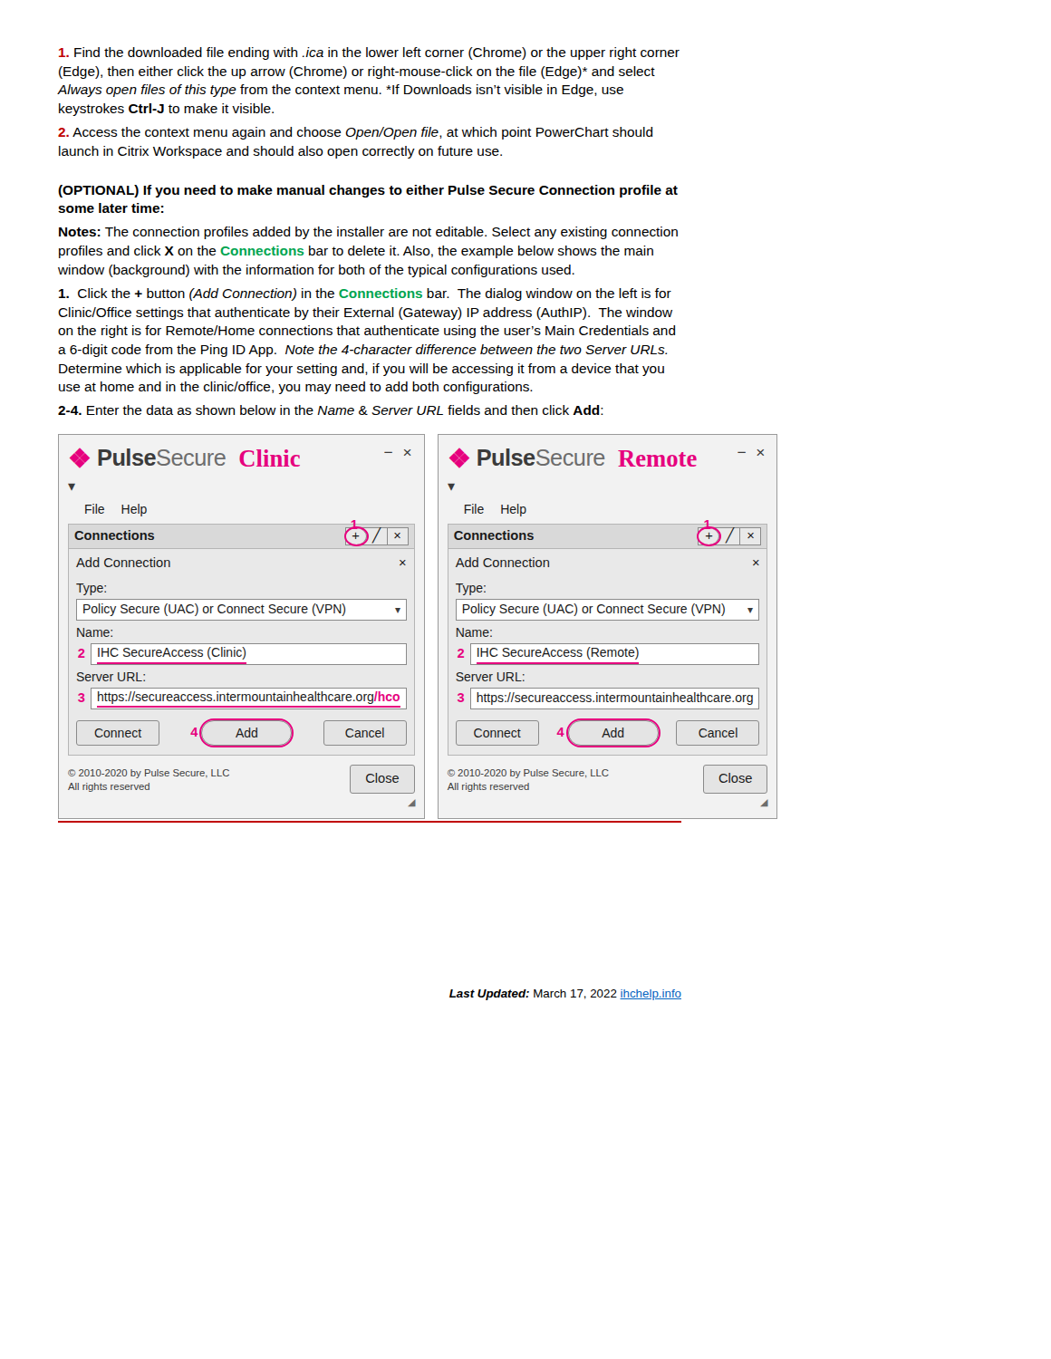1. Find the downloaded file ending with .ica in the lower left corner (Chrome) or the upper right corner (Edge), then either click the up arrow (Chrome) or right-mouse-click on the file (Edge)* and select Always open files of this type from the context menu. *If Downloads isn’t visible in Edge, use keystrokes Ctrl-J to make it visible.
2. Access the context menu again and choose Open/Open file, at which point PowerChart should launch in Citrix Workspace and should also open correctly on future use.
(OPTIONAL) If you need to make manual changes to either Pulse Secure Connection profile at some later time:
Notes: The connection profiles added by the installer are not editable. Select any existing connection profiles and click X on the Connections bar to delete it. Also, the example below shows the main window (background) with the information for both of the typical configurations used.
1. Click the + button (Add Connection) in the Connections bar. The dialog window on the left is for Clinic/Office settings that authenticate by their External (Gateway) IP address (AuthIP). The window on the right is for Remote/Home connections that authenticate using the user’s Main Credentials and a 6-digit code from the Ping ID App. Note the 4-character difference between the two Server URLs. Determine which is applicable for your setting and, if you will be accessing it from a device that you use at home and in the clinic/office, you may need to add both configurations.
2-4. Enter the data as shown below in the Name & Server URL fields and then click Add:
❖ PulseSecure Clinic
− ×
▾
File Help
Connections
1
+
╱
×
Add Connection ×
Type:
Policy Secure (UAC) or Connect Secure (VPN)
Name:
2
IHC SecureAccess (Clinic)
Server URL:
3
https://secureaccess.intermountainhealthcare.org/hco
Connect
4
Add
Cancel
© 2010-2020 by Pulse Secure, LLC
All rights reserved
Close
◢
❖ PulseSecure Remote
− ×
▾
File Help
Connections
1
+
╱
×
Add Connection ×
Type:
Policy Secure (UAC) or Connect Secure (VPN)
Name:
2
IHC SecureAccess (Remote)
Server URL:
3
https://secureaccess.intermountainhealthcare.org
Connect
4
Add
Cancel
© 2010-2020 by Pulse Secure, LLC
All rights reserved
Close
◢
Last Updated: March 17, 2022 ihchelp.info